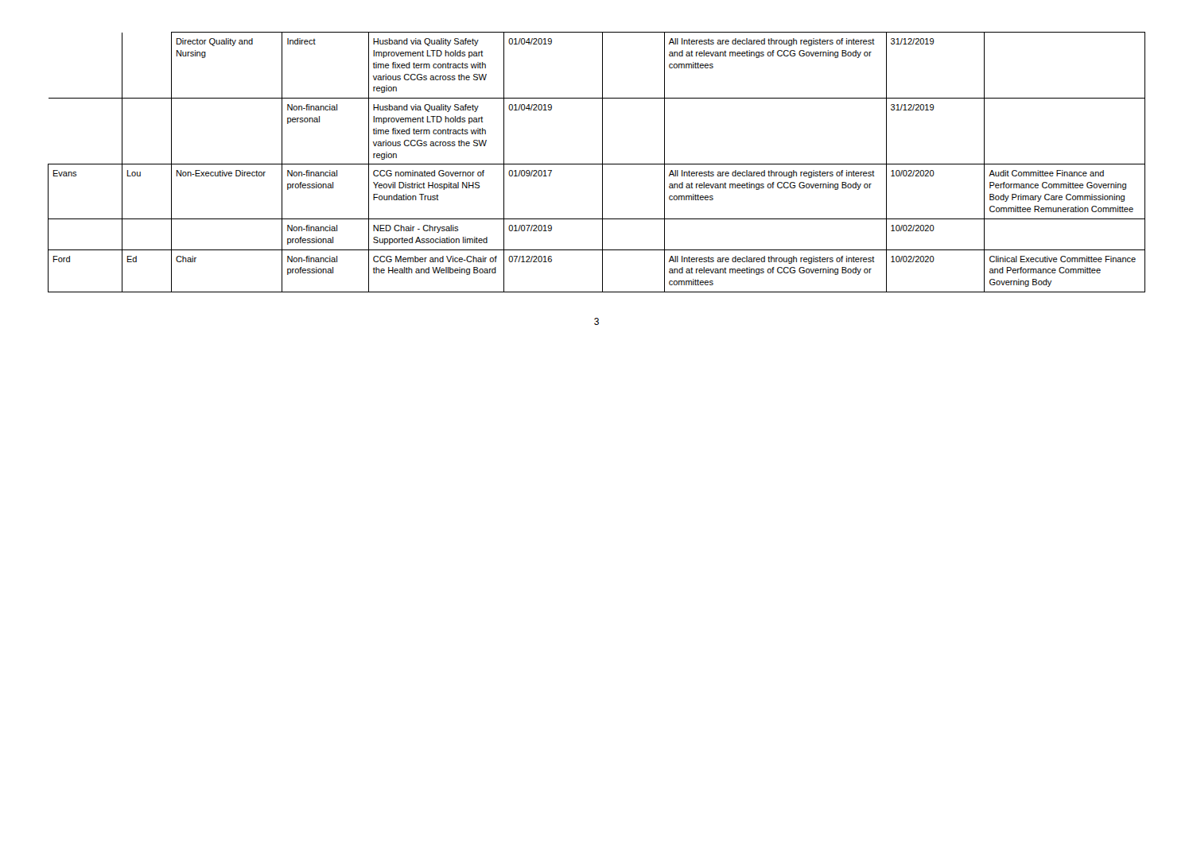| | | Director Quality and Nursing | Indirect | Husband via Quality Safety Improvement LTD holds part time fixed term contracts with various CCGs across the SW region | 01/04/2019 | | All Interests are declared through registers of interest and at relevant meetings of CCG Governing Body or committees | 31/12/2019 | |
| | | | Non-financial personal | Husband via Quality Safety Improvement LTD holds part time fixed term contracts with various CCGs across the SW region | 01/04/2019 | | | 31/12/2019 | |
| Evans | Lou | Non-Executive Director | Non-financial professional | CCG nominated Governor of Yeovil District Hospital NHS Foundation Trust | 01/09/2017 | | All Interests are declared through registers of interest and at relevant meetings of CCG Governing Body or committees | 10/02/2020 | Audit Committee Finance and Performance Committee Governing Body Primary Care Commissioning Committee Remuneration Committee |
| | | | Non-financial professional | NED Chair - Chrysalis Supported Association limited | 01/07/2019 | | | 10/02/2020 | |
| Ford | Ed | Chair | Non-financial professional | CCG Member and Vice-Chair of the Health and Wellbeing Board | 07/12/2016 | | All Interests are declared through registers of interest and at relevant meetings of CCG Governing Body or committees | 10/02/2020 | Clinical Executive Committee Finance and Performance Committee Governing Body |
3